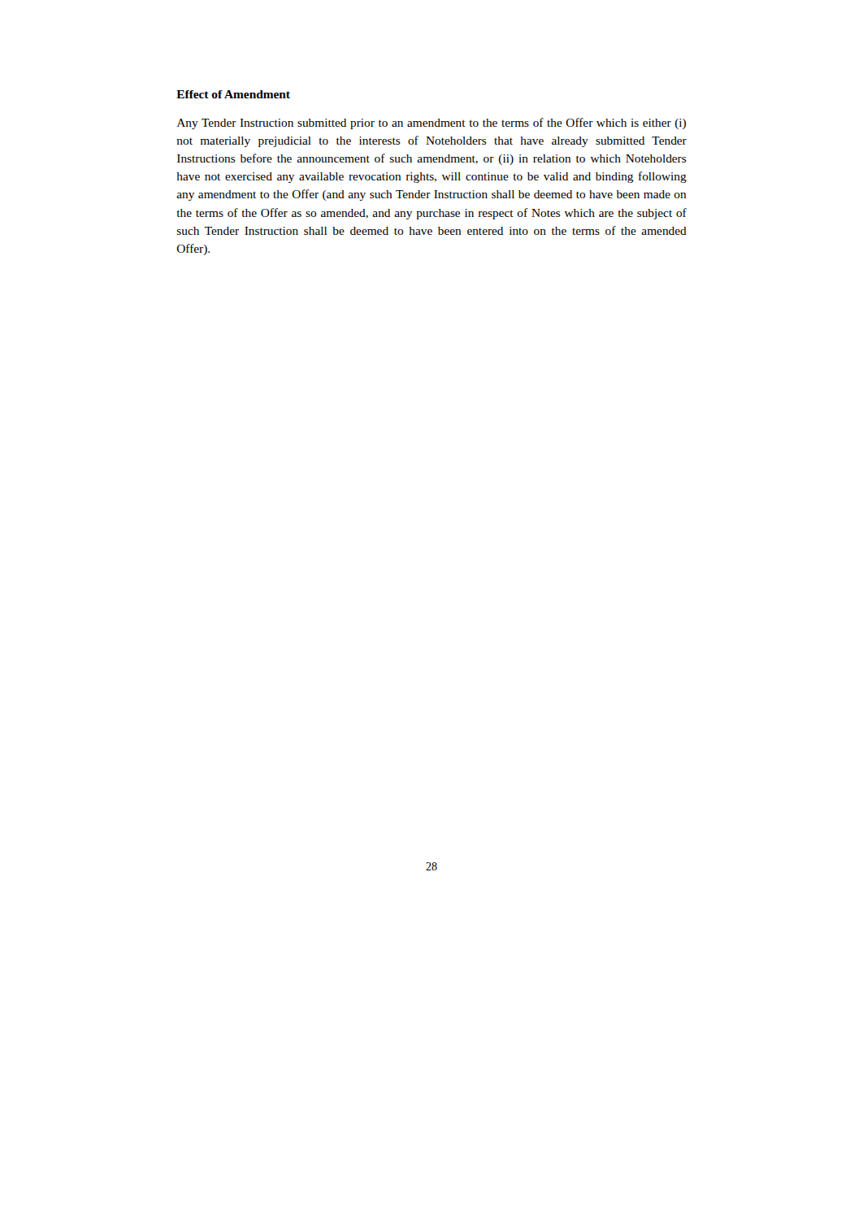Effect of Amendment
Any Tender Instruction submitted prior to an amendment to the terms of the Offer which is either (i) not materially prejudicial to the interests of Noteholders that have already submitted Tender Instructions before the announcement of such amendment, or (ii) in relation to which Noteholders have not exercised any available revocation rights, will continue to be valid and binding following any amendment to the Offer (and any such Tender Instruction shall be deemed to have been made on the terms of the Offer as so amended, and any purchase in respect of Notes which are the subject of such Tender Instruction shall be deemed to have been entered into on the terms of the amended Offer).
28